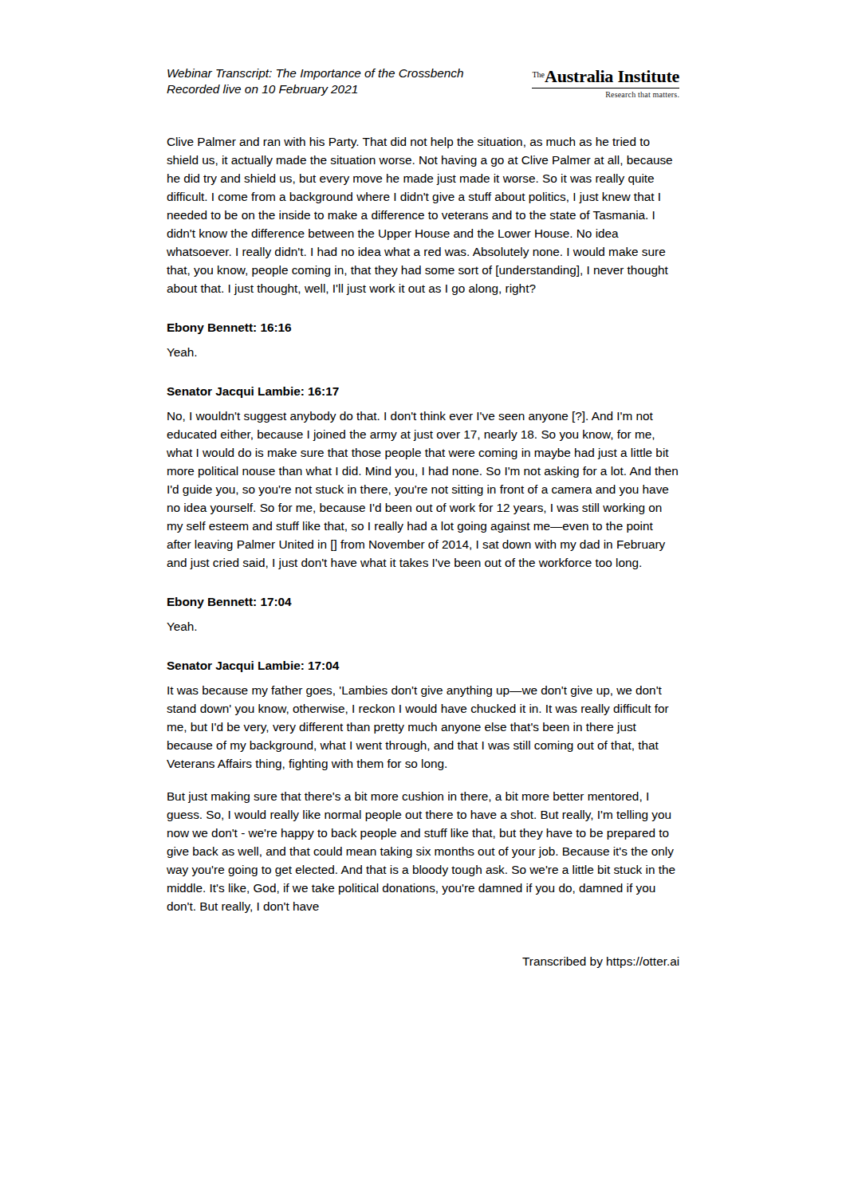Webinar Transcript: The Importance of the Crossbench
Recorded live on 10 February 2021
The Australia Institute
Research that matters.
Clive Palmer and ran with his Party. That did not help the situation, as much as he tried to shield us, it actually made the situation worse. Not having a go at Clive Palmer at all, because he did try and shield us, but every move he made just made it worse. So it was really quite difficult. I come from a background where I didn't give a stuff about politics, I just knew that I needed to be on the inside to make a difference to veterans and to the state of Tasmania. I didn't know the difference between the Upper House and the Lower House. No idea whatsoever. I really didn't. I had no idea what a red was. Absolutely none. I would make sure that, you know, people coming in, that they had some sort of [understanding], I never thought about that. I just thought, well, I'll just work it out as I go along, right?
Ebony Bennett: 16:16
Yeah.
Senator Jacqui Lambie: 16:17
No, I wouldn't suggest anybody do that. I don't think ever I've seen anyone [?]. And I'm not educated either, because I joined the army at just over 17, nearly 18. So you know, for me, what I would do is make sure that those people that were coming in maybe had just a little bit more political nouse than what I did. Mind you, I had none. So I'm not asking for a lot. And then I'd guide you, so you're not stuck in there, you're not sitting in front of a camera and you have no idea yourself. So for me, because I'd been out of work for 12 years, I was still working on my self esteem and stuff like that, so I really had a lot going against me—even to the point after leaving Palmer United in [] from November of 2014, I sat down with my dad in February and just cried said, I just don't have what it takes I've been out of the workforce too long.
Ebony Bennett: 17:04
Yeah.
Senator Jacqui Lambie: 17:04
It was because my father goes, 'Lambies don't give anything up—we don't give up, we don't stand down' you know, otherwise, I reckon I would have chucked it in. It was really difficult for me, but I'd be very, very different than pretty much anyone else that's been in there just because of my background, what I went through, and that I was still coming out of that, that Veterans Affairs thing, fighting with them for so long.
But just making sure that there's a bit more cushion in there, a bit more better mentored, I guess. So, I would really like normal people out there to have a shot. But really, I'm telling you now we don't - we're happy to back people and stuff like that, but they have to be prepared to give back as well, and that could mean taking six months out of your job. Because it's the only way you're going to get elected. And that is a bloody tough ask. So we're a little bit stuck in the middle. It's like, God, if we take political donations, you're damned if you do, damned if you don't. But really, I don't have
Transcribed by https://otter.ai